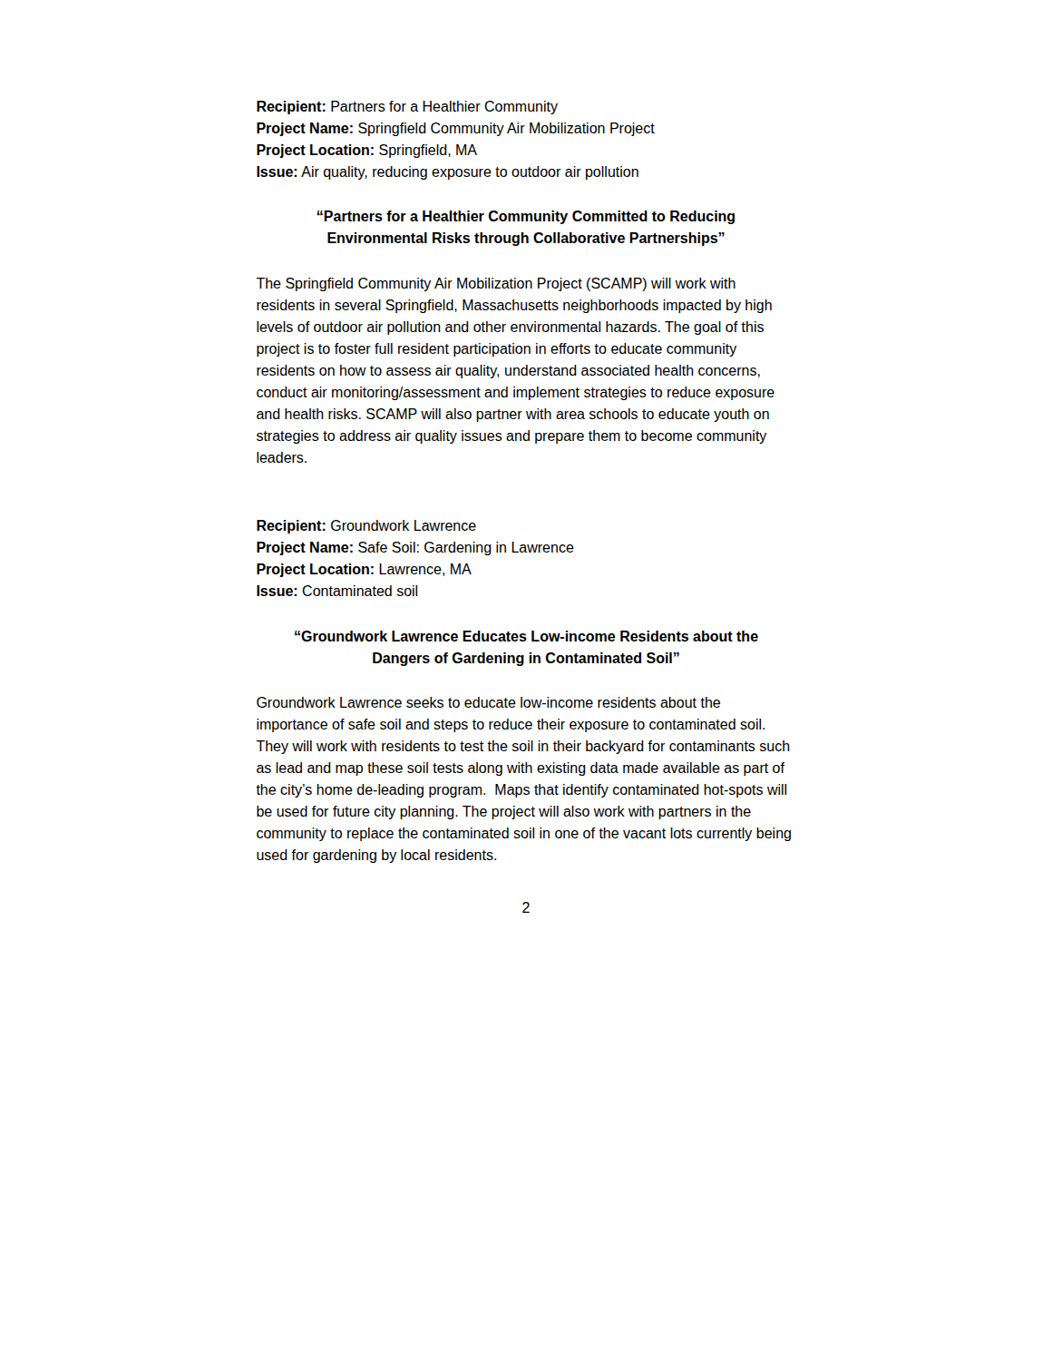Recipient: Partners for a Healthier Community
Project Name: Springfield Community Air Mobilization Project
Project Location: Springfield, MA
Issue: Air quality, reducing exposure to outdoor air pollution
“Partners for a Healthier Community Committed to Reducing Environmental Risks through Collaborative Partnerships”
The Springfield Community Air Mobilization Project (SCAMP) will work with residents in several Springfield, Massachusetts neighborhoods impacted by high levels of outdoor air pollution and other environmental hazards. The goal of this project is to foster full resident participation in efforts to educate community residents on how to assess air quality, understand associated health concerns, conduct air monitoring/assessment and implement strategies to reduce exposure and health risks. SCAMP will also partner with area schools to educate youth on strategies to address air quality issues and prepare them to become community leaders.
Recipient: Groundwork Lawrence
Project Name: Safe Soil: Gardening in Lawrence
Project Location: Lawrence, MA
Issue: Contaminated soil
“Groundwork Lawrence Educates Low-income Residents about the Dangers of Gardening in Contaminated Soil”
Groundwork Lawrence seeks to educate low-income residents about the importance of safe soil and steps to reduce their exposure to contaminated soil. They will work with residents to test the soil in their backyard for contaminants such as lead and map these soil tests along with existing data made available as part of the city’s home de-leading program. Maps that identify contaminated hot-spots will be used for future city planning. The project will also work with partners in the community to replace the contaminated soil in one of the vacant lots currently being used for gardening by local residents.
2